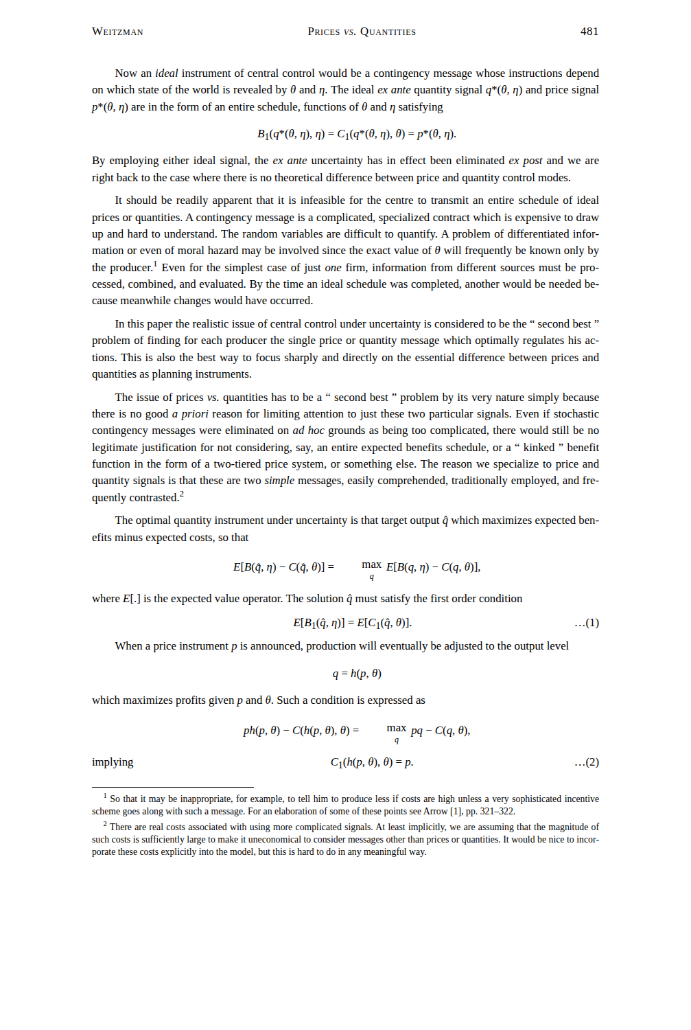Weitzman Prices vs. Quantities 481
Now an ideal instrument of central control would be a contingency message whose instructions depend on which state of the world is revealed by θ and η. The ideal ex ante quantity signal q*(θ, η) and price signal p*(θ, η) are in the form of an entire schedule, functions of θ and η satisfying
B1(q*(θ, η), η) = C1(q*(θ, η), θ) = p*(θ, η).
By employing either ideal signal, the ex ante uncertainty has in effect been eliminated ex post and we are right back to the case where there is no theoretical difference between price and quantity control modes.
It should be readily apparent that it is infeasible for the centre to transmit an entire schedule of ideal prices or quantities. A contingency message is a complicated, specialized contract which is expensive to draw up and hard to understand. The random variables are difficult to quantify. A problem of differentiated information or even of moral hazard may be involved since the exact value of θ will frequently be known only by the producer.1 Even for the simplest case of just one firm, information from different sources must be processed, combined, and evaluated. By the time an ideal schedule was completed, another would be needed because meanwhile changes would have occurred.
In this paper the realistic issue of central control under uncertainty is considered to be the “ second best ” problem of finding for each producer the single price or quantity message which optimally regulates his actions. This is also the best way to focus sharply and directly on the essential difference between prices and quantities as planning instruments.
The issue of prices vs. quantities has to be a “ second best ” problem by its very nature simply because there is no good a priori reason for limiting attention to just these two particular signals. Even if stochastic contingency messages were eliminated on ad hoc grounds as being too complicated, there would still be no legitimate justification for not considering, say, an entire expected benefits schedule, or a “ kinked ” benefit function in the form of a two-tiered price system, or something else. The reason we specialize to price and quantity signals is that these are two simple messages, easily comprehended, traditionally employed, and frequently contrasted.2
The optimal quantity instrument under uncertainty is that target output q̂ which maximizes expected benefits minus expected costs, so that
E[B(q̂, η) − C(q̂, θ)] = maxq E[B(q, η) − C(q, θ)],
where E[.] is the expected value operator. The solution q̂ must satisfy the first order condition
E[B1(q̂, η)] = E[C1(q̂, θ)].…(1)
When a price instrument p is announced, production will eventually be adjusted to the output level
q = h(p, θ)
which maximizes profits given p and θ. Such a condition is expressed as
ph(p, θ) − C(h(p, θ), θ) = maxq pq − C(q, θ),
implying C1(h(p, θ), θ) = p.…(2)
1 So that it may be inappropriate, for example, to tell him to produce less if costs are high unless a very sophisticated incentive scheme goes along with such a message. For an elaboration of some of these points see Arrow [1], pp. 321–322.
2 There are real costs associated with using more complicated signals. At least implicitly, we are assuming that the magnitude of such costs is sufficiently large to make it uneconomical to consider messages other than prices or quantities. It would be nice to incorporate these costs explicitly into the model, but this is hard to do in any meaningful way.